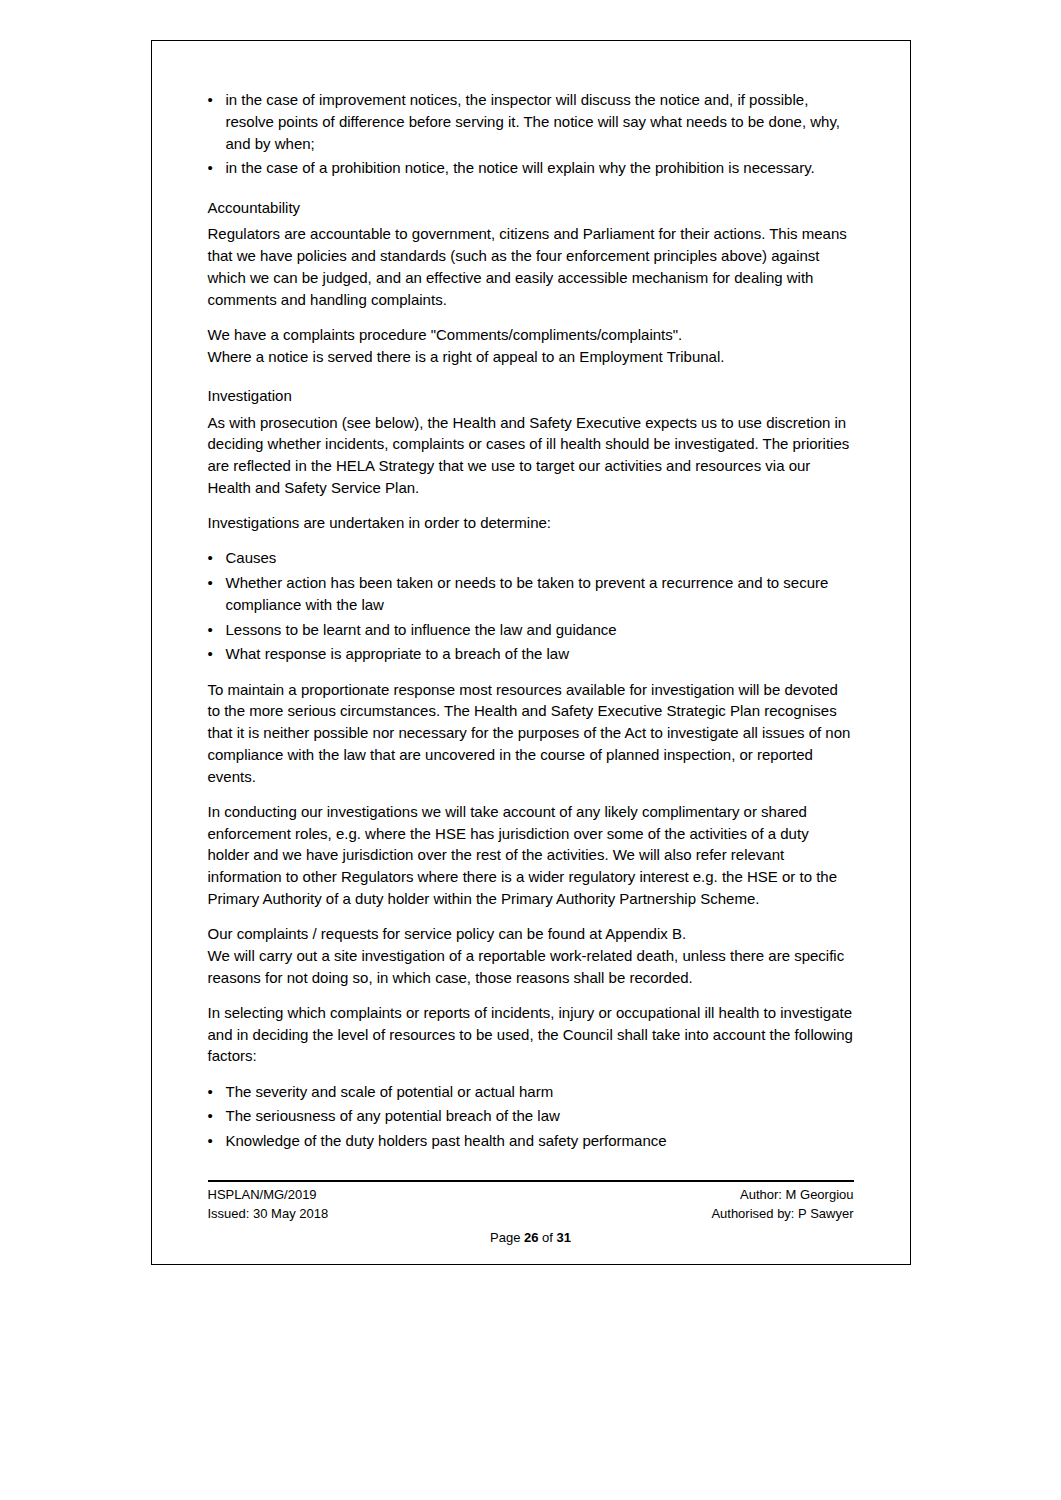in the case of improvement notices, the inspector will discuss the notice and, if possible, resolve points of difference before serving it. The notice will say what needs to be done, why, and by when;
in the case of a prohibition notice, the notice will explain why the prohibition is necessary.
Accountability
Regulators are accountable to government, citizens and Parliament for their actions. This means that we have policies and standards (such as the four enforcement principles above) against which we can be judged, and an effective and easily accessible mechanism for dealing with comments and handling complaints.
We have a complaints procedure "Comments/compliments/complaints".
Where a notice is served there is a right of appeal to an Employment Tribunal.
Investigation
As with prosecution (see below), the Health and Safety Executive expects us to use discretion in deciding whether incidents, complaints or cases of ill health should be investigated. The priorities are reflected in the HELA Strategy that we use to target our activities and resources via our Health and Safety Service Plan.
Investigations are undertaken in order to determine:
Causes
Whether action has been taken or needs to be taken to prevent a recurrence and to secure compliance with the law
Lessons to be learnt and to influence the law and guidance
What response is appropriate to a breach of the law
To maintain a proportionate response most resources available for investigation will be devoted to the more serious circumstances. The Health and Safety Executive Strategic Plan recognises that it is neither possible nor necessary for the purposes of the Act to investigate all issues of non compliance with the law that are uncovered in the course of planned inspection, or reported events.
In conducting our investigations we will take account of any likely complimentary or shared enforcement roles, e.g. where the HSE has jurisdiction over some of the activities of a duty holder and we have jurisdiction over the rest of the activities. We will also refer relevant information to other Regulators where there is a wider regulatory interest e.g. the HSE or to the Primary Authority of a duty holder within the Primary Authority Partnership Scheme.
Our complaints / requests for service policy can be found at Appendix B.
We will carry out a site investigation of a reportable work-related death, unless there are specific reasons for not doing so, in which case, those reasons shall be recorded.
In selecting which complaints or reports of incidents, injury or occupational ill health to investigate and in deciding the level of resources to be used, the Council shall take into account the following factors:
The severity and scale of potential or actual harm
The seriousness of any potential breach of the law
Knowledge of the duty holders past health and safety performance
HSPLAN/MG/2019
Issued: 30 May 2018
Author: M Georgiou
Authorised by: P Sawyer
Page 26 of 31